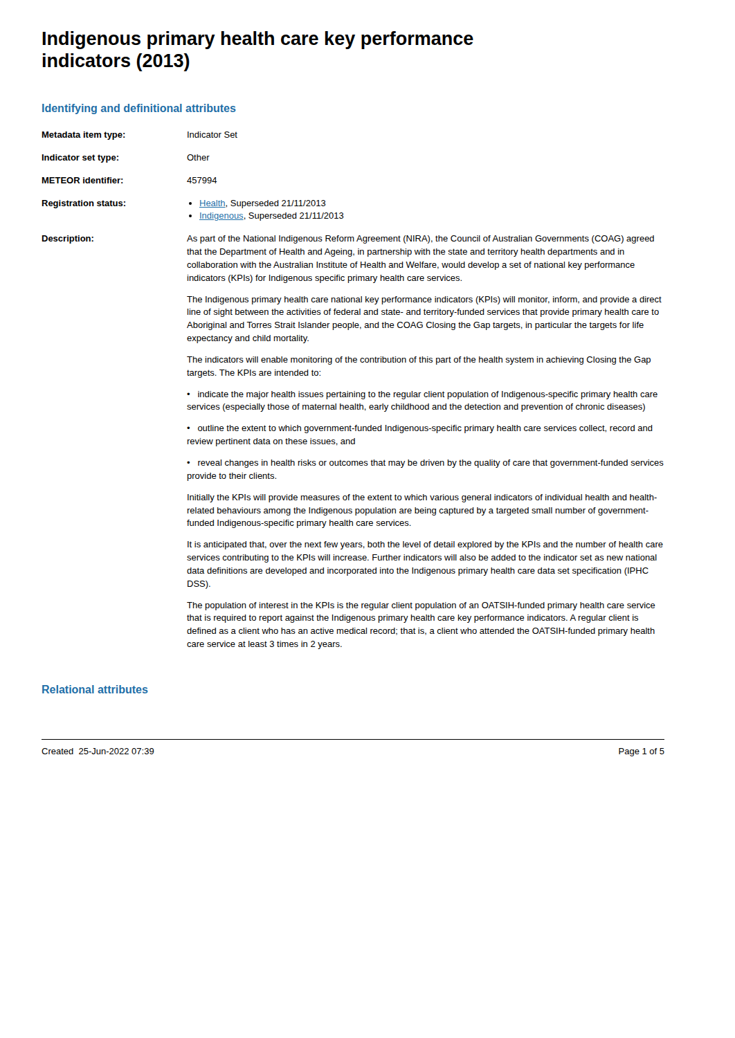Indigenous primary health care key performance
indicators (2013)
Identifying and definitional attributes
| Metadata item type: | Indicator Set |
| Indicator set type: | Other |
| METEOR identifier: | 457994 |
| Registration status: | Health , Superseded 21/11/2013 Indigenous , Superseded 21/11/2013 |
| Description: | As part of the National Indigenous Reform Agreement (NIRA), the Council of Australian Governments (COAG) agreed that the Department of Health and Ageing, in partnership with the state and territory health departments and in collaboration with the Australian Institute of Health and Welfare, would develop a set of national key performance indicators (KPIs) for Indigenous specific primary health care services. The Indigenous primary health care national key performance indicators (KPIs) will monitor, inform, and provide a direct line of sight between the activities of federal and state- and territory-funded services that provide primary health care to Aboriginal and Torres Strait Islander people, and the COAG Closing the Gap targets, in particular the targets for life expectancy and child mortality. The indicators will enable monitoring of the contribution of this part of the health system in achieving Closing the Gap targets. The KPIs are intended to: • indicate the major health issues pertaining to the regular client population of Indigenous-specific primary health care services (especially those of maternal health, early childhood and the detection and prevention of chronic diseases) • outline the extent to which government-funded Indigenous-specific primary health care services collect, record and review pertinent data on these issues, and • reveal changes in health risks or outcomes that may be driven by the quality of care that government-funded services provide to their clients. Initially the KPIs will provide measures of the extent to which various general indicators of individual health and health-related behaviours among the Indigenous population are being captured by a targeted small number of government-funded Indigenous-specific primary health care services. It is anticipated that, over the next few years, both the level of detail explored by the KPIs and the number of health care services contributing to the KPIs will increase. Further indicators will also be added to the indicator set as new national data definitions are developed and incorporated into the Indigenous primary health care data set specification (IPHC DSS). The population of interest in the KPIs is the regular client population of an OATSIH-funded primary health care service that is required to report against the Indigenous primary health care key performance indicators. A regular client is defined as a client who has an active medical record; that is, a client who attended the OATSIH-funded primary health care service at least 3 times in 2 years. |
Relational attributes
Created 25-Jun-2022 07:39 Page 1 of 5